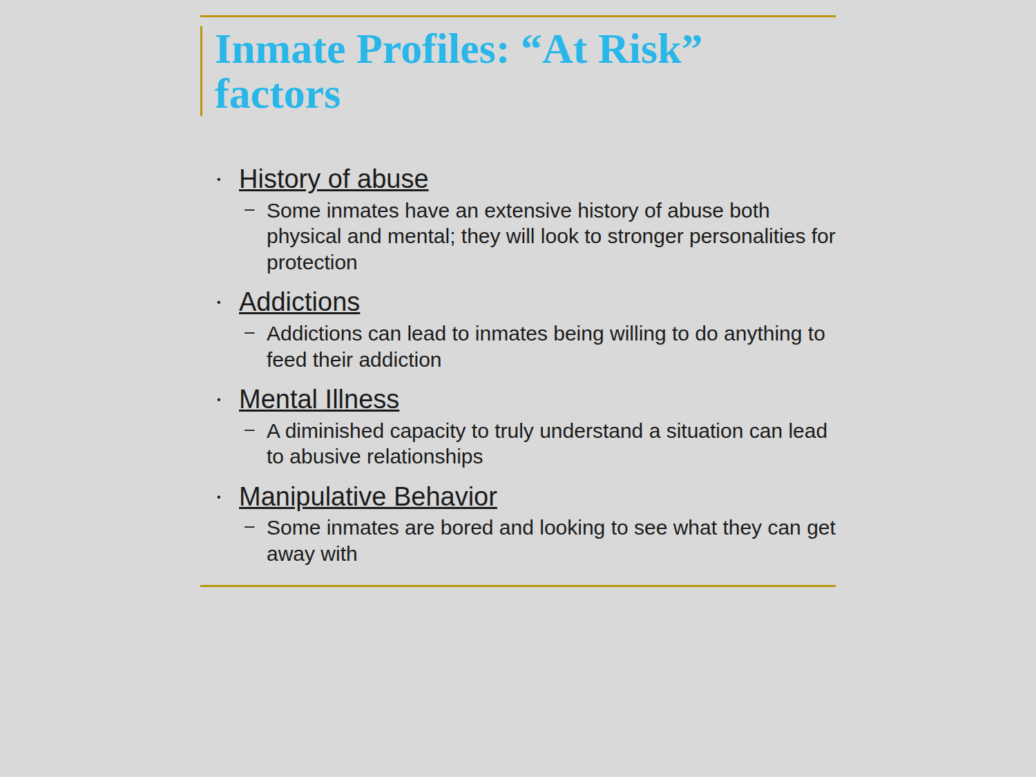Inmate Profiles: “At Risk” factors
History of abuse
Some inmates have an extensive history of abuse both physical and mental; they will look to stronger personalities for protection
Addictions
Addictions can lead to inmates being willing to do anything to feed their addiction
Mental Illness
A diminished capacity to truly understand a situation can lead to abusive relationships
Manipulative Behavior
Some inmates are bored and looking to see what they can get away with